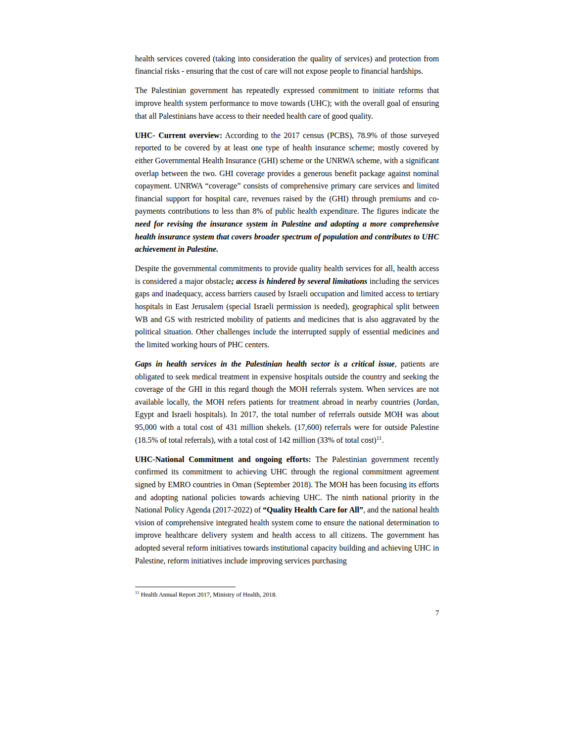health services covered (taking into consideration the quality of services) and protection from financial risks - ensuring that the cost of care will not expose people to financial hardships.
The Palestinian government has repeatedly expressed commitment to initiate reforms that improve health system performance to move towards (UHC); with the overall goal of ensuring that all Palestinians have access to their needed health care of good quality.
UHC- Current overview: According to the 2017 census (PCBS), 78.9% of those surveyed reported to be covered by at least one type of health insurance scheme; mostly covered by either Governmental Health Insurance (GHI) scheme or the UNRWA scheme, with a significant overlap between the two. GHI coverage provides a generous benefit package against nominal copayment. UNRWA “coverage” consists of comprehensive primary care services and limited financial support for hospital care, revenues raised by the (GHI) through premiums and co-payments contributions to less than 8% of public health expenditure. The figures indicate the need for revising the insurance system in Palestine and adopting a more comprehensive health insurance system that covers broader spectrum of population and contributes to UHC achievement in Palestine.
Despite the governmental commitments to provide quality health services for all, health access is considered a major obstacle; access is hindered by several limitations including the services gaps and inadequacy, access barriers caused by Israeli occupation and limited access to tertiary hospitals in East Jerusalem (special Israeli permission is needed), geographical split between WB and GS with restricted mobility of patients and medicines that is also aggravated by the political situation. Other challenges include the interrupted supply of essential medicines and the limited working hours of PHC centers.
Gaps in health services in the Palestinian health sector is a critical issue, patients are obligated to seek medical treatment in expensive hospitals outside the country and seeking the coverage of the GHI in this regard though the MOH referrals system. When services are not available locally, the MOH refers patients for treatment abroad in nearby countries (Jordan, Egypt and Israeli hospitals). In 2017, the total number of referrals outside MOH was about 95,000 with a total cost of 431 million shekels. (17,600) referrals were for outside Palestine (18.5% of total referrals), with a total cost of 142 million (33% of total cost)11.
UHC-National Commitment and ongoing efforts: The Palestinian government recently confirmed its commitment to achieving UHC through the regional commitment agreement signed by EMRO countries in Oman (September 2018). The MOH has been focusing its efforts and adopting national policies towards achieving UHC. The ninth national priority in the National Policy Agenda (2017-2022) of “Quality Health Care for All”, and the national health vision of comprehensive integrated health system come to ensure the national determination to improve healthcare delivery system and health access to all citizens. The government has adopted several reform initiatives towards institutional capacity building and achieving UHC in Palestine, reform initiatives include improving services purchasing
11 Health Annual Report 2017, Ministry of Health, 2018.
7